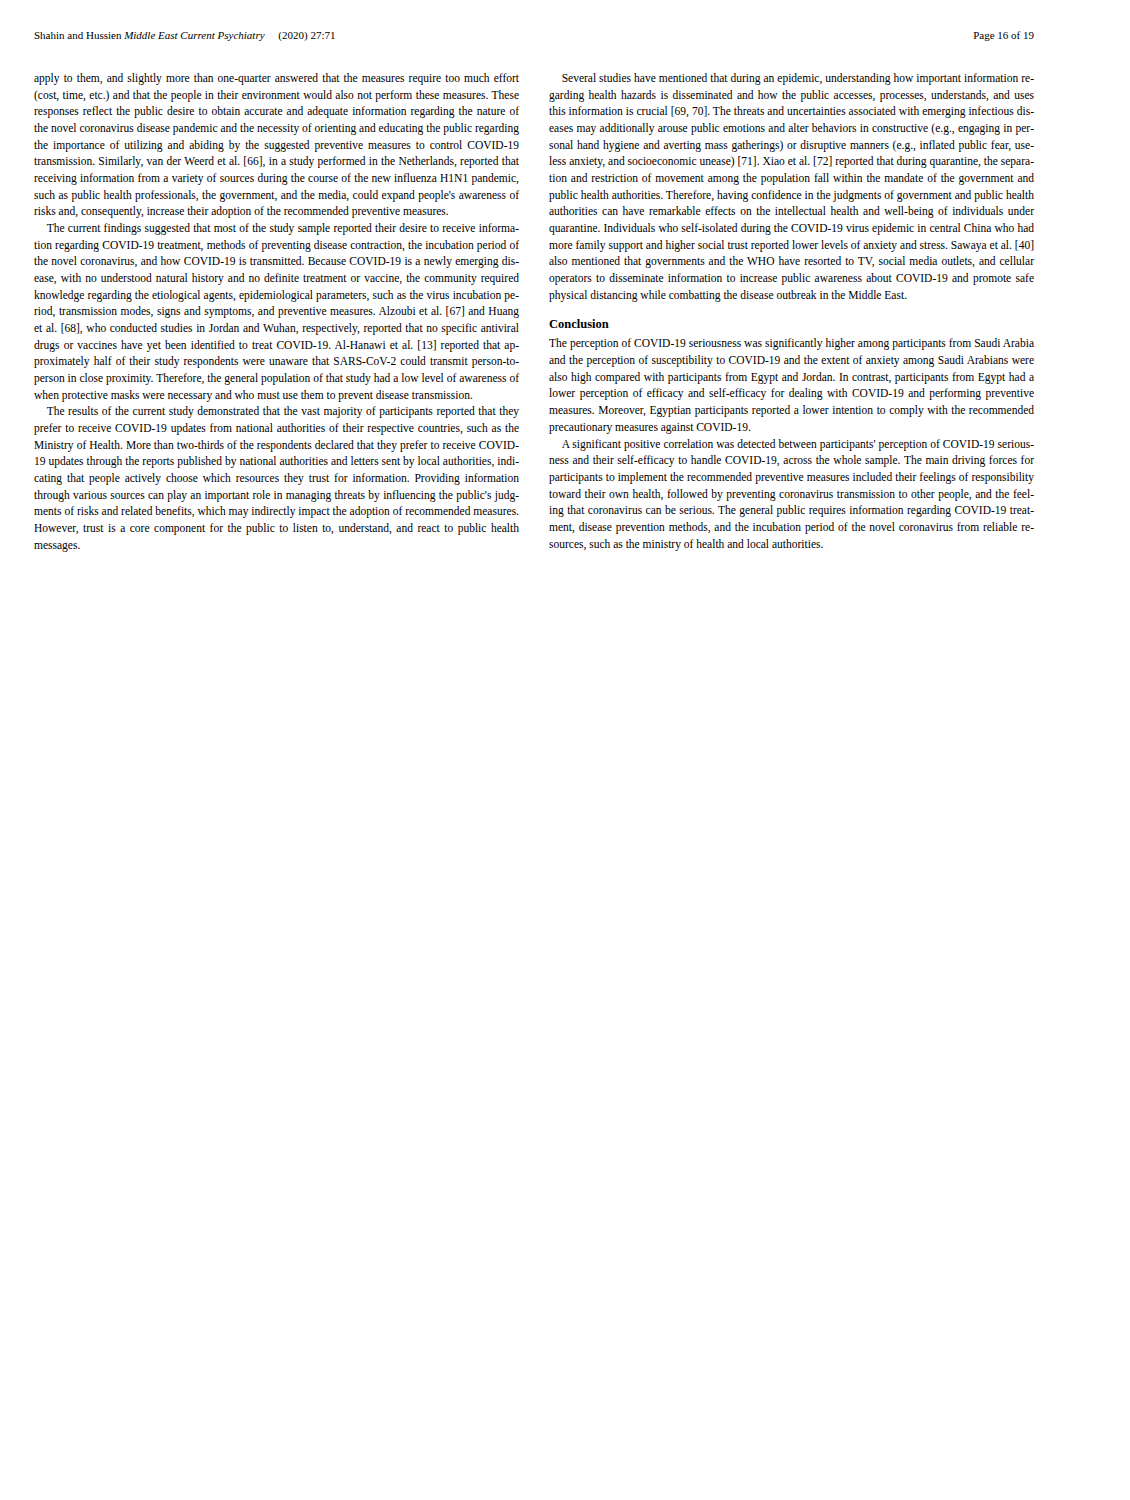Shahin and Hussien Middle East Current Psychiatry (2020) 27:71
Page 16 of 19
apply to them, and slightly more than one-quarter answered that the measures require too much effort (cost, time, etc.) and that the people in their environment would also not perform these measures. These responses reflect the public desire to obtain accurate and adequate information regarding the nature of the novel coronavirus disease pandemic and the necessity of orienting and educating the public regarding the importance of utilizing and abiding by the suggested preventive measures to control COVID-19 transmission. Similarly, van der Weerd et al. [66], in a study performed in the Netherlands, reported that receiving information from a variety of sources during the course of the new influenza H1N1 pandemic, such as public health professionals, the government, and the media, could expand people's awareness of risks and, consequently, increase their adoption of the recommended preventive measures.
The current findings suggested that most of the study sample reported their desire to receive information regarding COVID-19 treatment, methods of preventing disease contraction, the incubation period of the novel coronavirus, and how COVID-19 is transmitted. Because COVID-19 is a newly emerging disease, with no understood natural history and no definite treatment or vaccine, the community required knowledge regarding the etiological agents, epidemiological parameters, such as the virus incubation period, transmission modes, signs and symptoms, and preventive measures. Alzoubi et al. [67] and Huang et al. [68], who conducted studies in Jordan and Wuhan, respectively, reported that no specific antiviral drugs or vaccines have yet been identified to treat COVID-19. Al-Hanawi et al. [13] reported that approximately half of their study respondents were unaware that SARS-CoV-2 could transmit person-to-person in close proximity. Therefore, the general population of that study had a low level of awareness of when protective masks were necessary and who must use them to prevent disease transmission.
The results of the current study demonstrated that the vast majority of participants reported that they prefer to receive COVID-19 updates from national authorities of their respective countries, such as the Ministry of Health. More than two-thirds of the respondents declared that they prefer to receive COVID-19 updates through the reports published by national authorities and letters sent by local authorities, indicating that people actively choose which resources they trust for information. Providing information through various sources can play an important role in managing threats by influencing the public's judgments of risks and related benefits, which may indirectly impact the adoption of recommended measures. However, trust is a core component for the public to listen to, understand, and react to public health messages.
Several studies have mentioned that during an epidemic, understanding how important information regarding health hazards is disseminated and how the public accesses, processes, understands, and uses this information is crucial [69, 70]. The threats and uncertainties associated with emerging infectious diseases may additionally arouse public emotions and alter behaviors in constructive (e.g., engaging in personal hand hygiene and averting mass gatherings) or disruptive manners (e.g., inflated public fear, useless anxiety, and socioeconomic unease) [71]. Xiao et al. [72] reported that during quarantine, the separation and restriction of movement among the population fall within the mandate of the government and public health authorities. Therefore, having confidence in the judgments of government and public health authorities can have remarkable effects on the intellectual health and well-being of individuals under quarantine. Individuals who self-isolated during the COVID-19 virus epidemic in central China who had more family support and higher social trust reported lower levels of anxiety and stress. Sawaya et al. [40] also mentioned that governments and the WHO have resorted to TV, social media outlets, and cellular operators to disseminate information to increase public awareness about COVID-19 and promote safe physical distancing while combatting the disease outbreak in the Middle East.
Conclusion
The perception of COVID-19 seriousness was significantly higher among participants from Saudi Arabia and the perception of susceptibility to COVID-19 and the extent of anxiety among Saudi Arabians were also high compared with participants from Egypt and Jordan. In contrast, participants from Egypt had a lower perception of efficacy and self-efficacy for dealing with COVID-19 and performing preventive measures. Moreover, Egyptian participants reported a lower intention to comply with the recommended precautionary measures against COVID-19.
A significant positive correlation was detected between participants' perception of COVID-19 seriousness and their self-efficacy to handle COVID-19, across the whole sample. The main driving forces for participants to implement the recommended preventive measures included their feelings of responsibility toward their own health, followed by preventing coronavirus transmission to other people, and the feeling that coronavirus can be serious. The general public requires information regarding COVID-19 treatment, disease prevention methods, and the incubation period of the novel coronavirus from reliable resources, such as the ministry of health and local authorities.